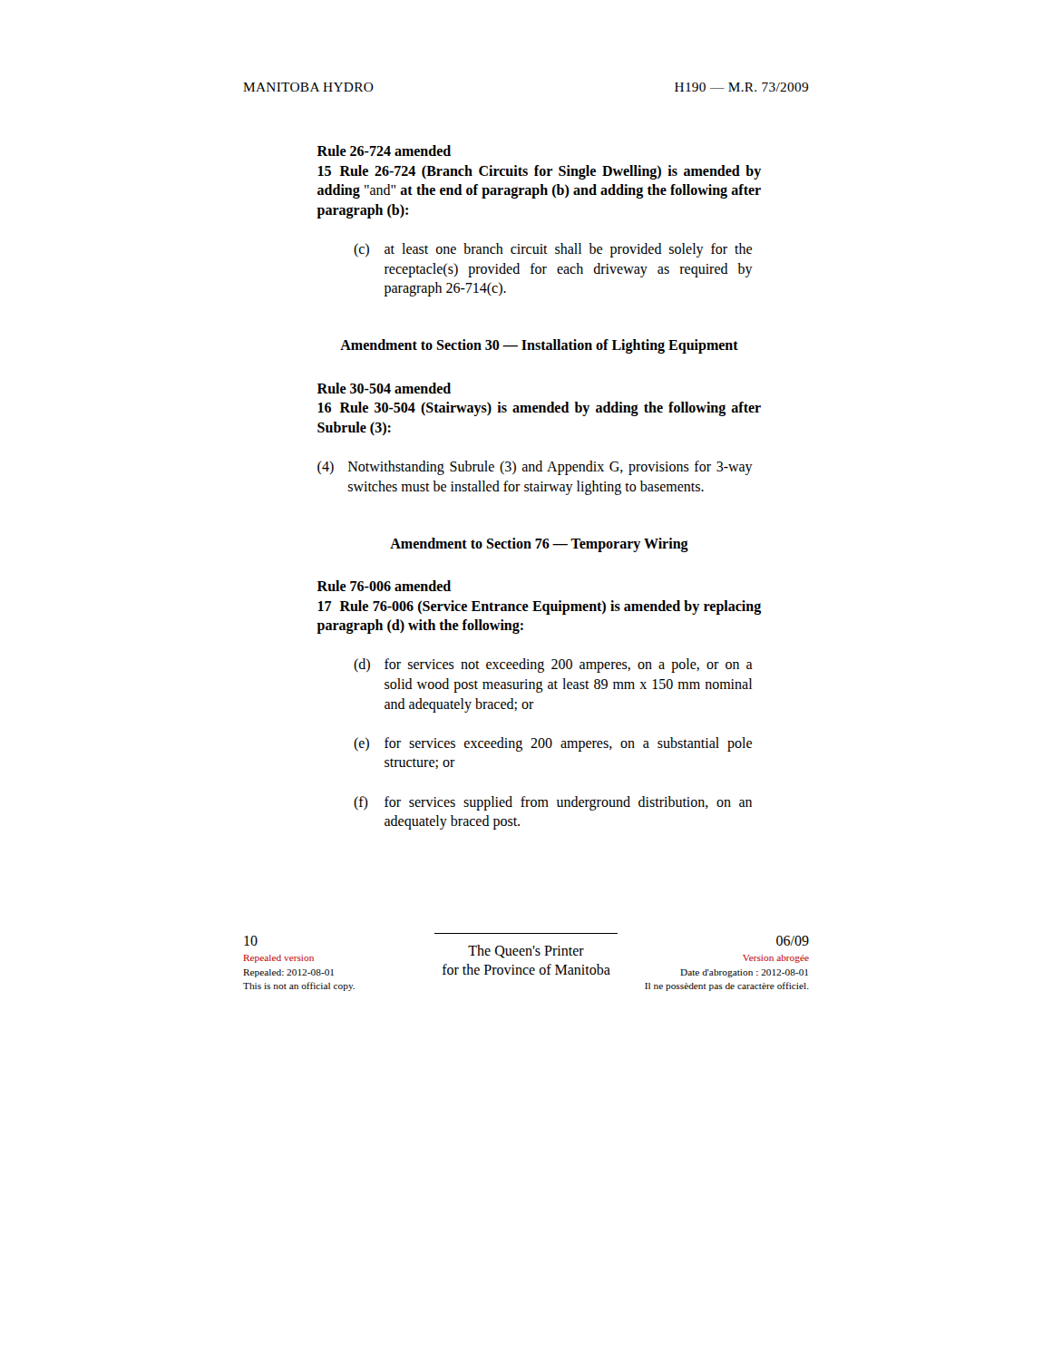MANITOBA HYDRO
H190 — M.R. 73/2009
Rule 26-724 amended
15 Rule 26-724 (Branch Circuits for Single Dwelling) is amended by adding "and" at the end of paragraph (b) and adding the following after paragraph (b):
(c)
at least one branch circuit shall be provided solely for the receptacle(s) provided for each driveway as required by paragraph 26-714(c).
Amendment to Section 30 — Installation of Lighting Equipment
Rule 30-504 amended
16 Rule 30-504 (Stairways) is amended by adding the following after Subrule (3):
(4)
Notwithstanding Subrule (3) and Appendix G, provisions for 3-way switches must be installed for stairway lighting to basements.
Amendment to Section 76 — Temporary Wiring
Rule 76-006 amended
17 Rule 76-006 (Service Entrance Equipment) is amended by replacing paragraph (d) with the following:
(d)
for services not exceeding 200 amperes, on a pole, or on a solid wood post measuring at least 89 mm x 150 mm nominal and adequately braced; or
(e)
for services exceeding 200 amperes, on a substantial pole structure; or
(f)
for services supplied from underground distribution, on an adequately braced post.
The Queen's Printer for the Province of Manitoba
10
06/09
Repealed version
Repealed: 2012-08-01
This is not an official copy.
Version abrogée
Date d'abrogation : 2012-08-01
Il ne possèdent pas de caractère officiel.